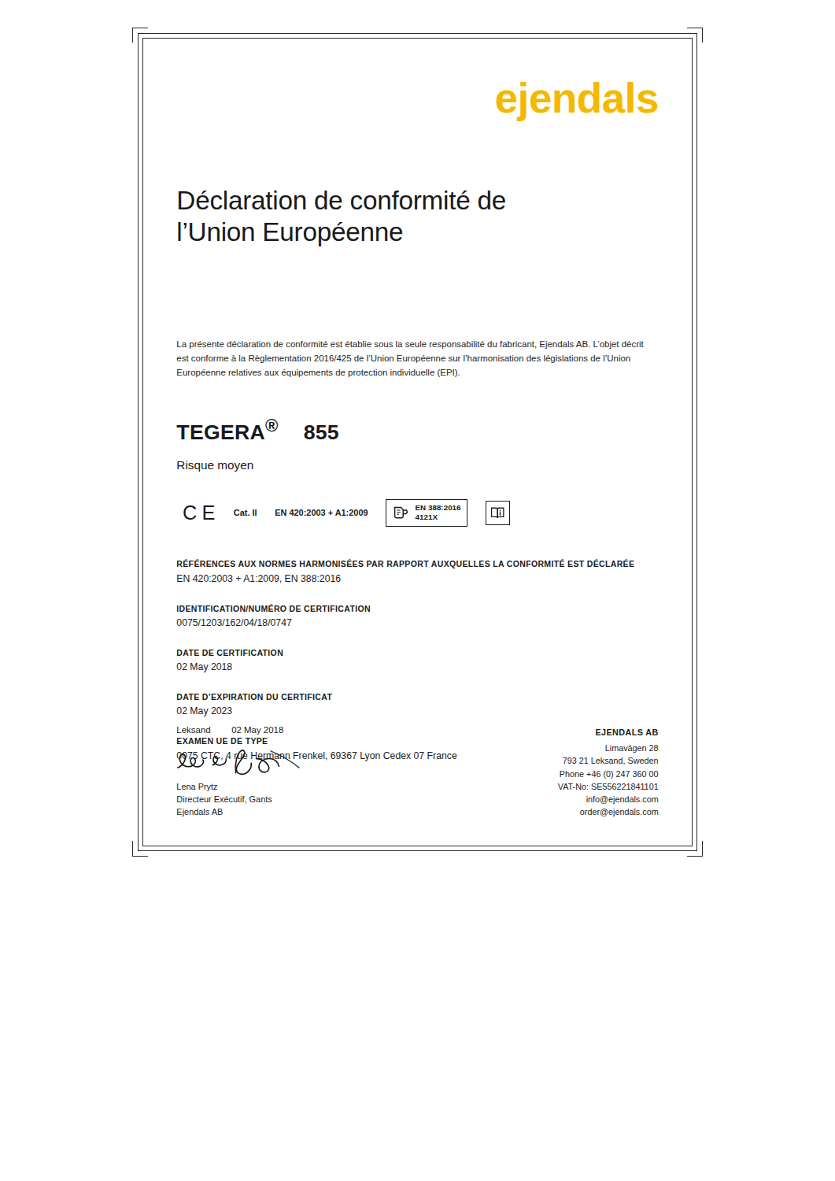ejendals
Déclaration de conformité de l’Union Européenne
La présente déclaration de conformité est établie sous la seule responsabilité du fabricant, Ejendals AB. L’objet décrit est conforme à la Règlementation 2016/425 de l’Union Européenne sur l’harmonisation des législations de l’Union Européenne relatives aux équipements de protection individuelle (EPI).
TEGERA®855
Risque moyen
C E Cat. II EN 420:2003 + A1:2009 EN 388:2016
4121X
Références aux normes harmonisées par rapport auxquelles la conformité est déclarée
EN 420:2003 + A1:2009, EN 388:2016
Identification/numéro de certification
0075/1203/162/04/18/0747
Date de certification
02 May 2018
Date d’expiration du certificat
02 May 2023
Examen UE de type
0075 CTC, 4 rue Hermann Frenkel, 69367 Lyon Cedex 07 France
Leksand 02 May 2018
Lena Prytz
Directeur Exécutif, Gants
Ejendals AB
EJENDALS AB
Limavägen 28
793 21 Leksand, Sweden
Phone +46 (0) 247 360 00
VAT-No: SE556221841101
info@ejendals.com
order@ejendals.com